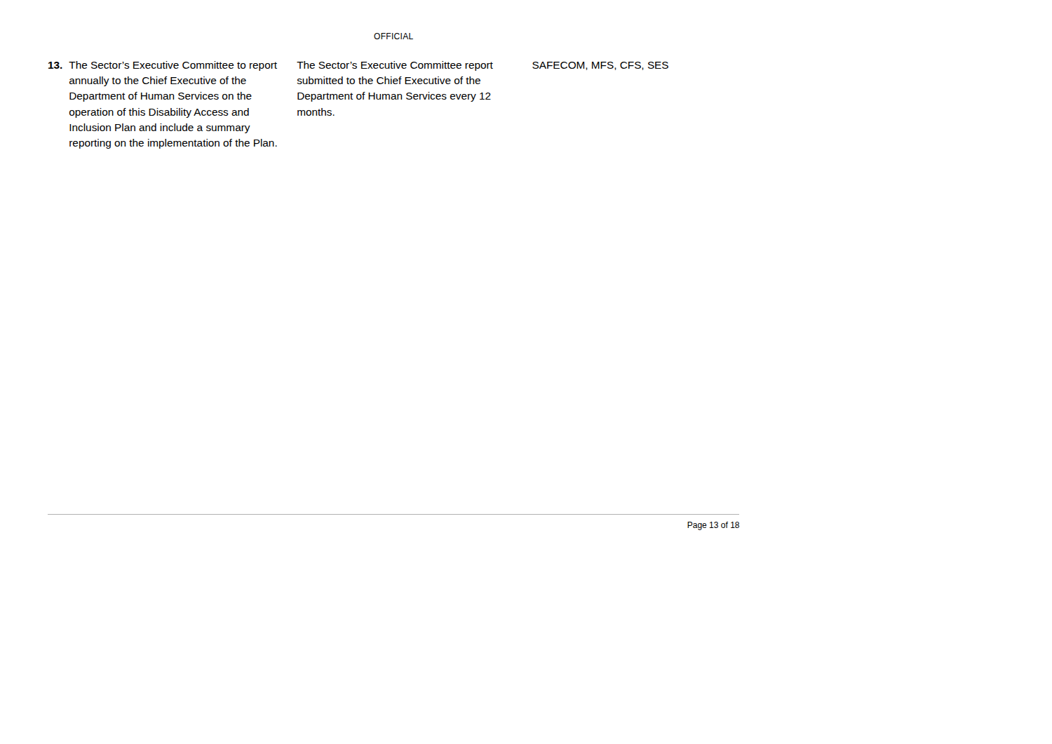OFFICIAL
13.
The Sector’s Executive Committee to report annually to the Chief Executive of the Department of Human Services on the operation of this Disability Access and Inclusion Plan and include a summary reporting on the implementation of the Plan.
The Sector’s Executive Committee report submitted to the Chief Executive of the Department of Human Services every 12 months.
SAFECOM, MFS, CFS, SES
Page 13 of 18